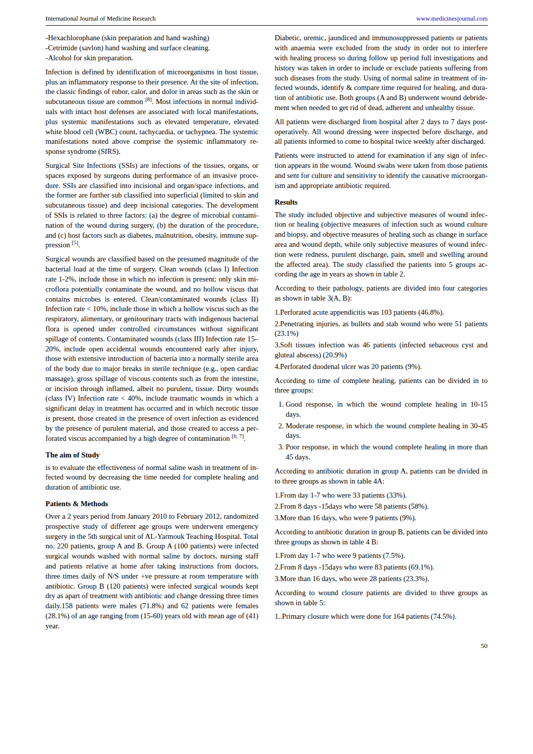International Journal of Medicine Research www.medicinesjournal.com
-Hexachlorophane (skin preparation and hand washing)
-Cetrimide (savlon) hand washing and surface cleaning.
-Alcohol for skin preparation.
Infection is defined by identification of microorganisms in host tissue, plus an inflammatory response to their presence. At the site of infection, the classic findings of rubor, calor, and dolor in areas such as the skin or subcutaneous tissue are common [8]. Most infections in normal individuals with intact host defenses are associated with local manifestations, plus systemic manifestations such as elevated temperature, elevated white blood cell (WBC) count, tachycardia, or tachypnea. The systemic manifestations noted above comprise the systemic inflammatory response syndrome (SIRS).
Surgical Site Infections (SSIs) are infections of the tissues, organs, or spaces exposed by surgeons during performance of an invasive procedure. SSIs are classified into incisional and organ/space infections, and the former are further sub classified into superficial (limited to skin and subcutaneous tissue) and deep incisional categories. The development of SSIs is related to three factors: (a) the degree of microbial contamination of the wound during surgery, (b) the duration of the procedure, and (c) host factors such as diabetes, malnutrition, obesity, immune suppression [5].
Surgical wounds are classified based on the presumed magnitude of the bacterial load at the time of surgery. Clean wounds (class I) Infection rate 1-2%, include those in which no infection is present; only skin microflora potentially contaminate the wound, and no hollow viscus that contains microbes is entered. Clean/contaminated wounds (class II) Infection rate < 10%, include those in which a hollow viscus such as the respiratory, alimentary, or genitourinary tracts with indigenous bacterial flora is opened under controlled circumstances without significant spillage of contents. Contaminated wounds (class III) Infection rate 15–20%, include open accidental wounds encountered early after injury, those with extensive introduction of bacteria into a normally sterile area of the body due to major breaks in sterile technique (e.g., open cardiac massage), gross spillage of viscous contents such as from the intestine, or incision through inflamed, albeit no purulent, tissue. Dirty wounds (class IV) Infection rate < 40%, include traumatic wounds in which a significant delay in treatment has occurred and in which necrotic tissue is present, those created in the presence of overt infection as evidenced by the presence of purulent material, and those created to access a perforated viscus accompanied by a high degree of contamination [6, 7].
The aim of Study
is to evaluate the effectiveness of normal saline wash in treatment of infected wound by decreasing the time needed for complete healing and duration of antibiotic use.
Patients & Methods
Over a 2 years period from January 2010 to February 2012, randomized prospective study of different age groups were underwent emergency surgery in the 5th surgical unit of AL-Yarmouk Teaching Hospital. Total no. 220 patients, group A and B. Group A (100 patients) were infected surgical wounds washed with normal saline by doctors, nursing staff and patients relative at home after taking instructions from doctors, three times daily of N/S under +ve pressure at room temperature with antibiotic. Group B (120 patients) were infected surgical wounds kept dry as apart of treatment with antibiotic and change dressing three times daily.158 patients were males (71.8%) and 62 patients were females (28.1%) of an age ranging from (15-60) years old with mean age of (41) year.
Diabetic, uremic, jaundiced and immunosuppressed patients or patients with anaemia were excluded from the study in order not to interfere with healing process so during follow up period full investigations and history was taken in order to include or exclude patients suffering from such diseases from the study. Using of normal saline in treatment of infected wounds, identify & compare time required for healing, and duration of antibiotic use. Both groups (A and B) underwent wound debridement when needed to get rid of dead, adherent and unhealthy tissue.
All patients were discharged from hospital after 2 days to 7 days postoperatively. All wound dressing were inspected before discharge, and all patients informed to come to hospital twice weekly after discharged.
Patients were instructed to attend for examination if any sign of infection appears in the wound. Wound swabs were taken from those patients and sent for culture and sensitivity to identify the causative microorganism and appropriate antibiotic required.
Results
The study included objective and subjective measures of wound infection or healing (objective measures of infection such as wound culture and biopsy, and objective measures of healing such as change in surface area and wound depth, while only subjective measures of wound infection were redness, purulent discharge, pain, smell and swelling around the affected area). The study classified the patients into 5 groups according the age in years as shown in table 2.
According to their pathology, patients are divided into four categories as shown in table 3(A, B):
1.Perforated acute appendicitis was 103 patients (46.8%).
2.Penetrating injuries, as bullets and stab wound who were 51 patients (23.1%)
3.Soft tissues infection was 46 patients (infected sebaceous cyst and gluteal abscess) (20.9%)
4.Perforated duodenal ulcer was 20 patients (9%).
According to time of complete healing, patients can be divided in to three groups:
Good response, in which the wound complete healing in 10-15 days.
Moderate response, in which the wound complete healing in 30-45 days.
Poor response, in which the wound complete healing in more than 45 days.
According to antibiotic duration in group A, patients can be divided in to three groups as shown in table 4A:
1.From day 1-7 who were 33 patients (33%).
2.From 8 days -15days who were 58 patients (58%).
3.More than 16 days, who were 9 patients (9%).
According to antibiotic duration in group B, patients can be divided into three groups as shown in table 4 B:
1.From day 1-7 who were 9 patients (7.5%).
2.From 8 days -15days who were 83 patients (69.1%).
3.More than 16 days, who were 28 patients (23.3%).
According to wound closure patients are divided to three groups as shown in table 5:
1..Primary closure which were done for 164 patients (74.5%).
50